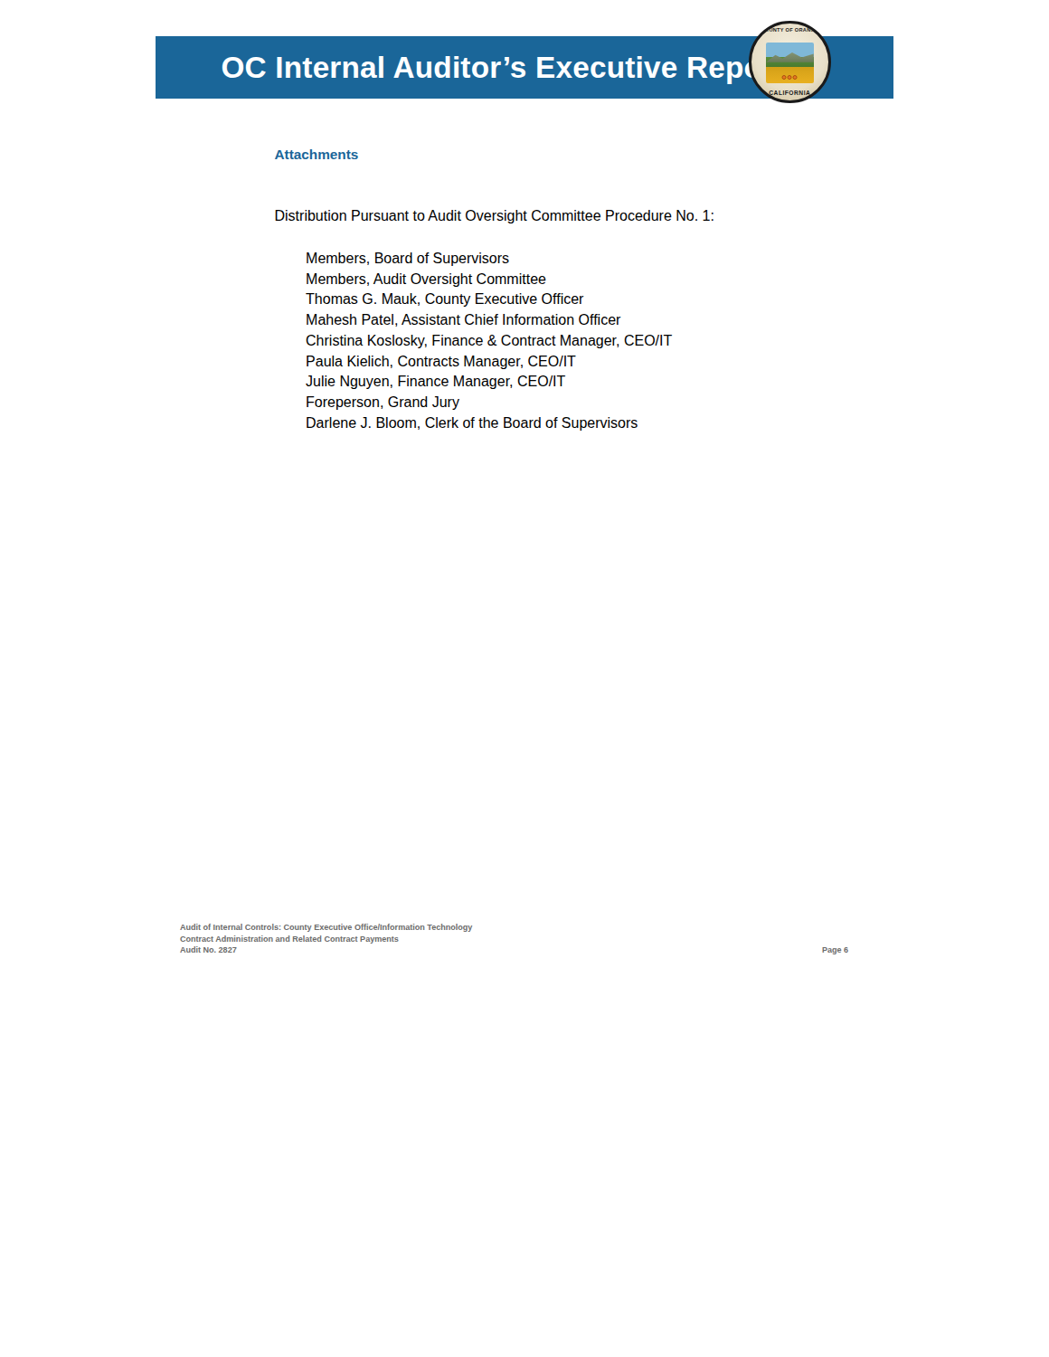OC Internal Auditor’s Executive Report
COUNTY OF ORANGE
CALIFORNIA
Attachments
Distribution Pursuant to Audit Oversight Committee Procedure No. 1:
Members, Board of Supervisors
Members, Audit Oversight Committee
Thomas G. Mauk, County Executive Officer
Mahesh Patel, Assistant Chief Information Officer
Christina Koslosky, Finance & Contract Manager, CEO/IT
Paula Kielich, Contracts Manager, CEO/IT
Julie Nguyen, Finance Manager, CEO/IT
Foreperson, Grand Jury
Darlene J. Bloom, Clerk of the Board of Supervisors
Audit of Internal Controls: County Executive Office/Information Technology
Contract Administration and Related Contract Payments
Audit No. 2827
Page 6